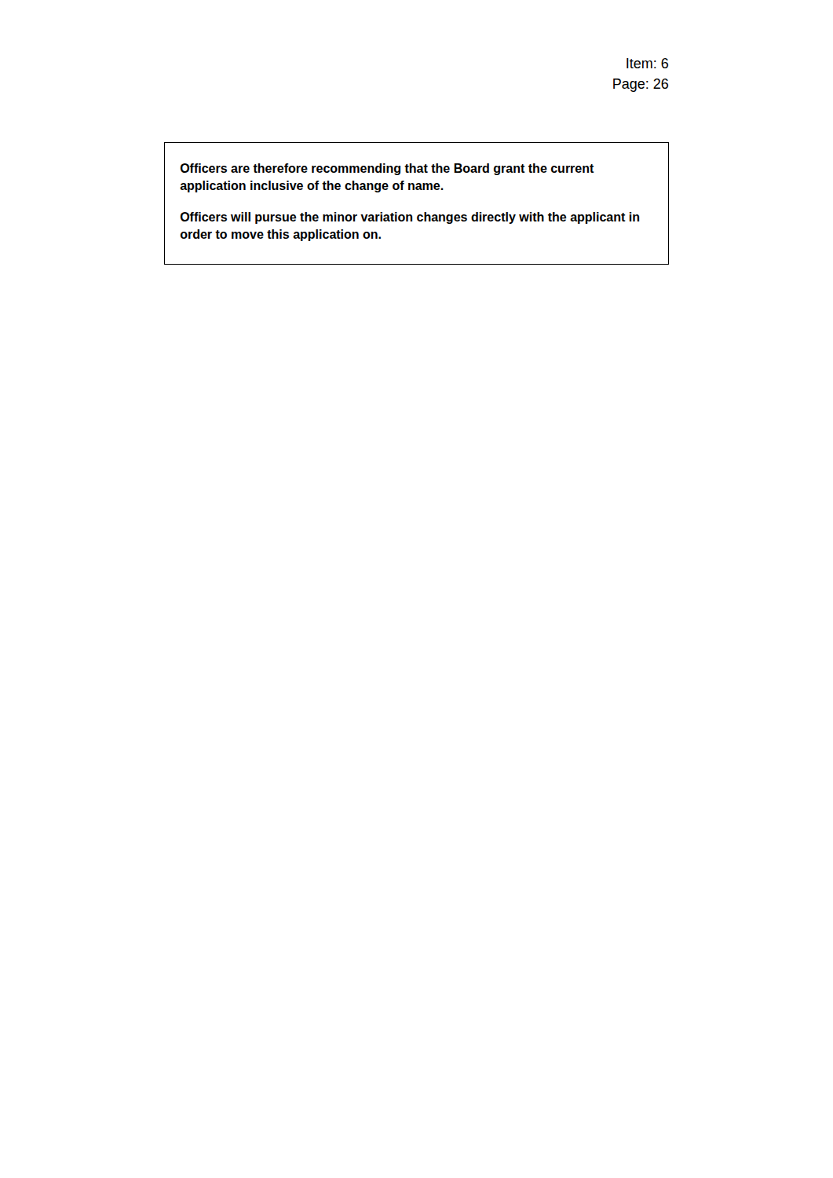Item: 6
Page: 26
Officers are therefore recommending that the Board grant the current application inclusive of the change of name.
Officers will pursue the minor variation changes directly with the applicant in order to move this application on.